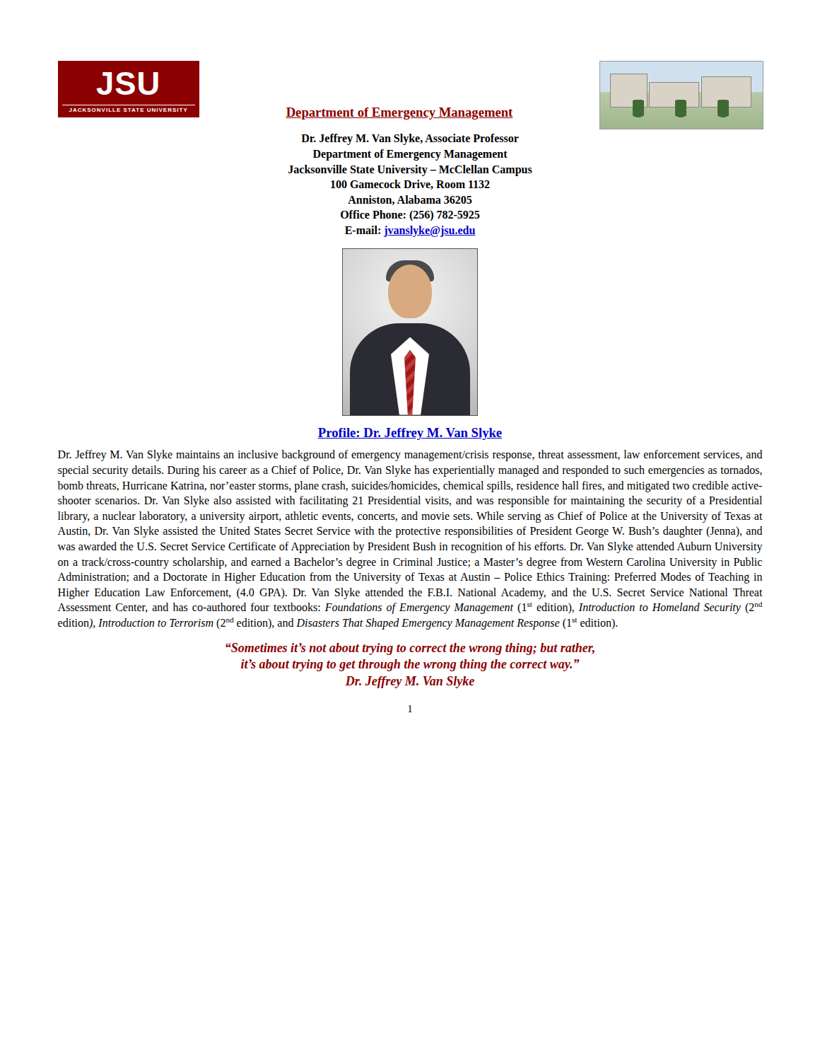JSU JACKSONVILLE STATE UNIVERSITY
Department of Emergency Management
Dr. Jeffrey M. Van Slyke, Associate Professor
Department of Emergency Management
Jacksonville State University – McClellan Campus
100 Gamecock Drive, Room 1132
Anniston, Alabama 36205
Office Phone: (256) 782-5925
E-mail: jvanslyke@jsu.edu
Profile: Dr. Jeffrey M. Van Slyke
Dr. Jeffrey M. Van Slyke maintains an inclusive background of emergency management/crisis response, threat assessment, law enforcement services, and special security details. During his career as a Chief of Police, Dr. Van Slyke has experientially managed and responded to such emergencies as tornados, bomb threats, Hurricane Katrina, nor’easter storms, plane crash, suicides/homicides, chemical spills, residence hall fires, and mitigated two credible active-shooter scenarios. Dr. Van Slyke also assisted with facilitating 21 Presidential visits, and was responsible for maintaining the security of a Presidential library, a nuclear laboratory, a university airport, athletic events, concerts, and movie sets. While serving as Chief of Police at the University of Texas at Austin, Dr. Van Slyke assisted the United States Secret Service with the protective responsibilities of President George W. Bush’s daughter (Jenna), and was awarded the U.S. Secret Service Certificate of Appreciation by President Bush in recognition of his efforts. Dr. Van Slyke attended Auburn University on a track/cross-country scholarship, and earned a Bachelor’s degree in Criminal Justice; a Master’s degree from Western Carolina University in Public Administration; and a Doctorate in Higher Education from the University of Texas at Austin – Police Ethics Training: Preferred Modes of Teaching in Higher Education Law Enforcement, (4.0 GPA). Dr. Van Slyke attended the F.B.I. National Academy, and the U.S. Secret Service National Threat Assessment Center, and has co-authored four textbooks: Foundations of Emergency Management (1st edition), Introduction to Homeland Security (2nd edition), Introduction to Terrorism (2nd edition), and Disasters That Shaped Emergency Management Response (1st edition).
“Sometimes it’s not about trying to correct the wrong thing; but rather,
it’s about trying to get through the wrong thing the correct way.” Dr. Jeffrey M. Van Slyke
1